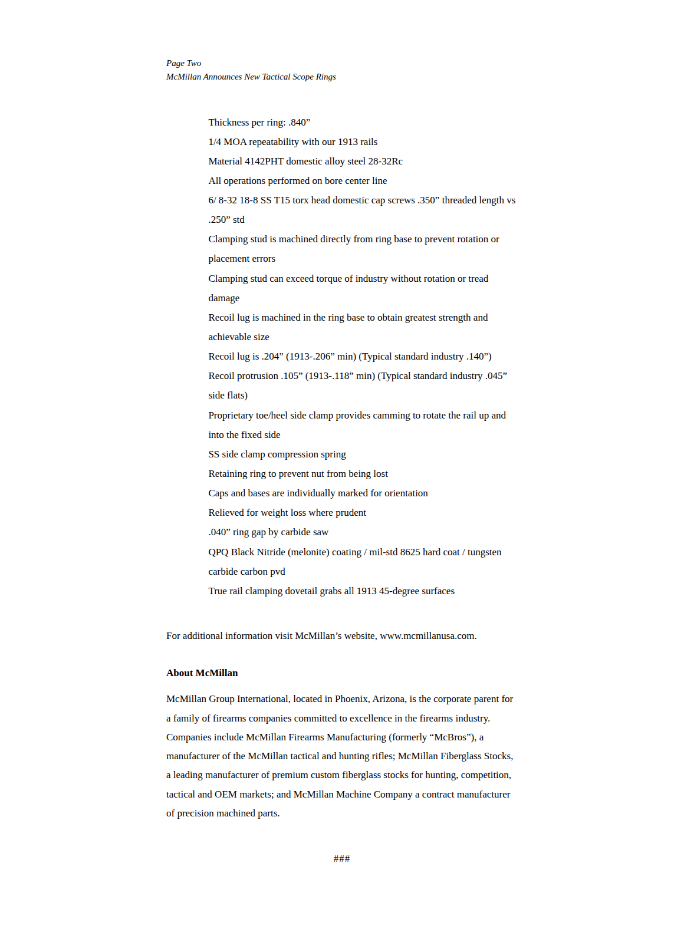Page Two
McMillan Announces New Tactical Scope Rings
Thickness per ring: .840”
1/4 MOA repeatability with our 1913 rails
Material 4142PHT domestic alloy steel 28-32Rc
All operations performed on bore center line
6/ 8-32 18-8 SS T15 torx head domestic cap screws .350” threaded length vs .250” std
Clamping stud is machined directly from ring base to prevent rotation or placement errors
Clamping stud can exceed torque of industry without rotation or tread damage
Recoil lug is machined in the ring base to obtain greatest strength and achievable size
Recoil lug is .204” (1913-.206” min) (Typical standard industry .140”)
Recoil protrusion .105” (1913-.118” min) (Typical standard industry .045” side flats)
Proprietary toe/heel side clamp provides camming to rotate the rail up and into the fixed side
SS side clamp compression spring
Retaining ring to prevent nut from being lost
Caps and bases are individually marked for orientation
Relieved for weight loss where prudent
.040” ring gap by carbide saw
QPQ Black Nitride (melonite) coating / mil-std 8625 hard coat / tungsten carbide carbon pvd
True rail clamping dovetail grabs all 1913 45-degree surfaces
For additional information visit McMillan’s website, www.mcmillanusa.com.
About McMillan
McMillan Group International, located in Phoenix, Arizona, is the corporate parent for a family of firearms companies committed to excellence in the firearms industry. Companies include McMillan Firearms Manufacturing (formerly “McBros”), a manufacturer of the McMillan tactical and hunting rifles; McMillan Fiberglass Stocks, a leading manufacturer of premium custom fiberglass stocks for hunting, competition, tactical and OEM markets; and McMillan Machine Company a contract manufacturer of precision machined parts.
###